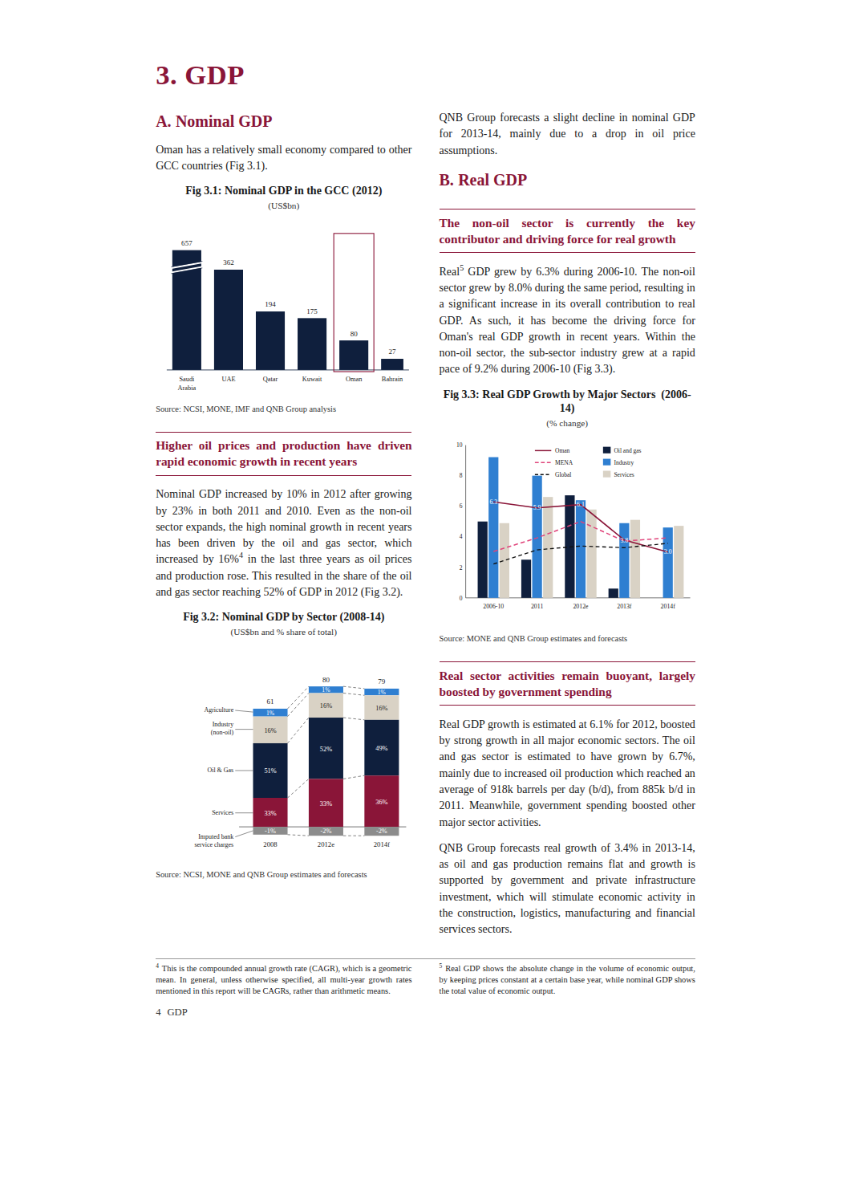3. GDP
A. Nominal GDP
Oman has a relatively small economy compared to other GCC countries (Fig 3.1).
Fig 3.1: Nominal GDP in the GCC (2012)
(US$bn)
657 362 194 175 80 27 Saudi Arabia UAE Qatar Kuwait Oman Bahrain
Source: NCSI, MONE, IMF and QNB Group analysis
Higher oil prices and production have driven rapid economic growth in recent years
Nominal GDP increased by 10% in 2012 after growing by 23% in both 2011 and 2010. Even as the non-oil sector expands, the high nominal growth in recent years has been driven by the oil and gas sector, which increased by 16%4 in the last three years as oil prices and production rose. This resulted in the share of the oil and gas sector reaching 52% of GDP in 2012 (Fig 3.2).
Fig 3.2: Nominal GDP by Sector (2008-14)
(US$bn and % share of total)
61 80 79 1% 1% 1% 16% 16% 16% 51% 52% 49% 33% 33% 36% -1% -2% -2% Agriculture Industry (non-oil) Oil & Gas Services Imputed bank service charges 2008 2012e 2014f
Source: NCSI, MONE and QNB Group estimates and forecasts
QNB Group forecasts a slight decline in nominal GDP for 2013-14, mainly due to a drop in oil price assumptions.
B. Real GDP
The non-oil sector is currently the key contributor and driving force for real growth
Real5 GDP grew by 6.3% during 2006-10. The non-oil sector grew by 8.0% during the same period, resulting in a significant increase in its overall contribution to real GDP. As such, it has become the driving force for Oman's real GDP growth in recent years. Within the non-oil sector, the sub-sector industry grew at a rapid pace of 9.2% during 2006-10 (Fig 3.3).
Fig 3.3: Real GDP Growth by Major Sectors (2006-14)
(% change)
10 8 6 4 2 0 Oman MENA Global Oil and gas Industry Services 6.3 5.9 6.1 3.8 3.0 2006-10 2011 2012e 2013f 2014f
Source: MONE and QNB Group estimates and forecasts
Real sector activities remain buoyant, largely boosted by government spending
Real GDP growth is estimated at 6.1% for 2012, boosted by strong growth in all major economic sectors. The oil and gas sector is estimated to have grown by 6.7%, mainly due to increased oil production which reached an average of 918k barrels per day (b/d), from 885k b/d in 2011. Meanwhile, government spending boosted other major sector activities.
QNB Group forecasts real growth of 3.4% in 2013-14, as oil and gas production remains flat and growth is supported by government and private infrastructure investment, which will stimulate economic activity in the construction, logistics, manufacturing and financial services sectors.
4This is the compounded annual growth rate (CAGR), which is a geometric mean. In general, unless otherwise specified, all multi-year growth rates mentioned in this report will be CAGRs, rather than arithmetic means.
5Real GDP shows the absolute change in the volume of economic output, by keeping prices constant at a certain base year, while nominal GDP shows the total value of economic output.
4 GDP